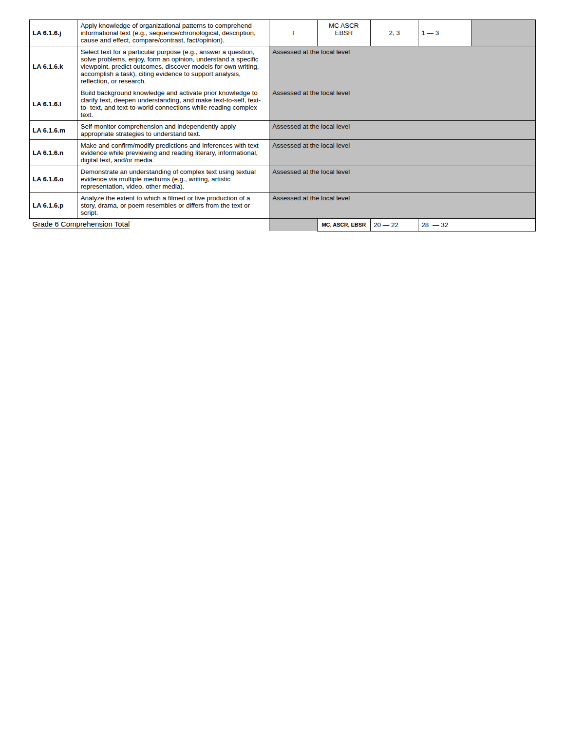| LA 6.1.6.j | Apply knowledge of organizational patterns to comprehend informational text (e.g., sequence/chronological, description, cause and effect, compare/contrast, fact/opinion). | I | MC ASCR EBSR | 2, 3 | 1 — 3 | |
| LA 6.1.6.k | Select text for a particular purpose (e.g., answer a question, solve problems, enjoy, form an opinion, understand a specific viewpoint, predict outcomes, discover models for own writing, accomplish a task), citing evidence to support analysis, reflection, or research. | Assessed at the local level |
| LA 6.1.6.l | Build background knowledge and activate prior knowledge to clarify text, deepen understanding, and make text-to-self, text-to- text, and text-to-world connections while reading complex text. | Assessed at the local level |
| LA 6.1.6.m | Self-monitor comprehension and independently apply appropriate strategies to understand text. | Assessed at the local level |
| LA 6.1.6.n | Make and confirm/modify predictions and inferences with text evidence while previewing and reading literary, informational, digital text, and/or media. | Assessed at the local level |
| LA 6.1.6.o | Demonstrate an understanding of complex text using textual evidence via multiple mediums (e.g., writing, artistic representation, video, other media). | Assessed at the local level |
| LA 6.1.6.p | Analyze the extent to which a filmed or live production of a story, drama, or poem resembles or differs from the text or script. | Assessed at the local level |
| Grade 6 Comprehension Total | | MC, ASCR, EBSR | 20 — 22 | 28 — 32 |